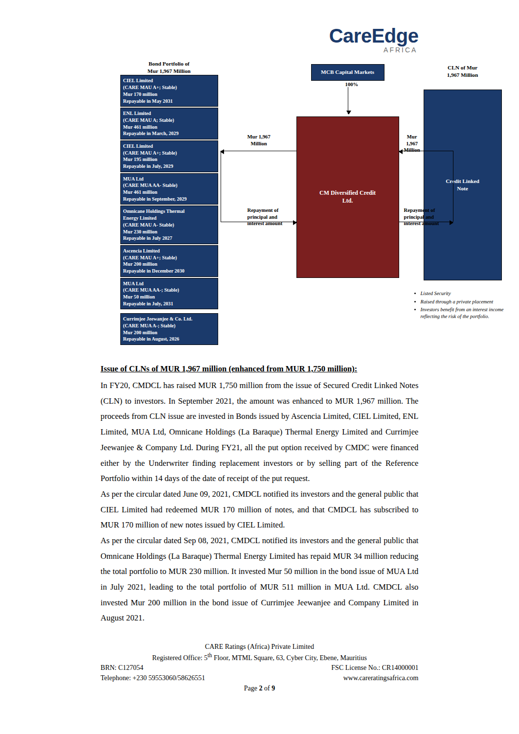Care Edge AFRICA
Bond Portfolio of
Mur 1,967 Million
MCB Capital Markets
100%
CLN of Mur
1,967 Million
CIEL Limited
(CARE MAU A+; Stable)
Mur 170 million
Repayable in May 2031
ENL Limited
(CARE MAU A; Stable)
Mur 461 million
Repayable in March, 2029
CIEL Limited
(CARE MAU A+; Stable)
Mur 195 million
Repayable in July, 2029
MUA Ltd
(CARE MUA AA- Stable)
Mur 461 million
Repayable in September, 2029
Omnicane Holdings Thermal
Energy Limited
(CARE MAU A- Stable)
Mur 230 million
Repayable in July 2027
Ascencia Limited
(CARE MAU A+; Stable)
Mur 200 million
Repayable in December 2030
MUA Ltd
(CARE MUA AA-; Stable)
Mur 50 million
Repayable in July, 2031
Currimjee Jeewanjee & Co. Ltd.
(CARE MUA A-; Stable)
Mur 200 million
Repayable in August, 2026
CM Diversified Credit
Ltd.
Credit Linked
Note
Mur 1,967
Million
Repayment of
principal and
interest amount
Mur 1,967
Million
Repayment of
principal and
interest amount
Listed Security
Raised through a private placement
Investors benefit from an interest income reflecting the risk of the portfolio.
Issue of CLNs of MUR 1,967 million (enhanced from MUR 1,750 million):
In FY20, CMDCL has raised MUR 1,750 million from the issue of Secured Credit Linked Notes (CLN) to investors. In September 2021, the amount was enhanced to MUR 1,967 million. The proceeds from CLN issue are invested in Bonds issued by Ascencia Limited, CIEL Limited, ENL Limited, MUA Ltd, Omnicane Holdings (La Baraque) Thermal Energy Limited and Currimjee Jeewanjee & Company Ltd. During FY21, all the put option received by CMDC were financed either by the Underwriter finding replacement investors or by selling part of the Reference Portfolio within 14 days of the date of receipt of the put request.
As per the circular dated June 09, 2021, CMDCL notified its investors and the general public that CIEL Limited had redeemed MUR 170 million of notes, and that CMDCL has subscribed to MUR 170 million of new notes issued by CIEL Limited.
As per the circular dated Sep 08, 2021, CMDCL notified its investors and the general public that Omnicane Holdings (La Baraque) Thermal Energy Limited has repaid MUR 34 million reducing the total portfolio to MUR 230 million. It invested Mur 50 million in the bond issue of MUA Ltd in July 2021, leading to the total portfolio of MUR 511 million in MUA Ltd. CMDCL also invested Mur 200 million in the bond issue of Currimjee Jeewanjee and Company Limited in August 2021.
CARE Ratings (Africa) Private Limited
Registered Office: 5th Floor, MTML Square, 63, Cyber City, Ebene, Mauritius
BRN: C127054 FSC License No.: CR14000001
Telephone: +230 59553060/58626551 www.careratingsafrica.com
Page 2 of 9